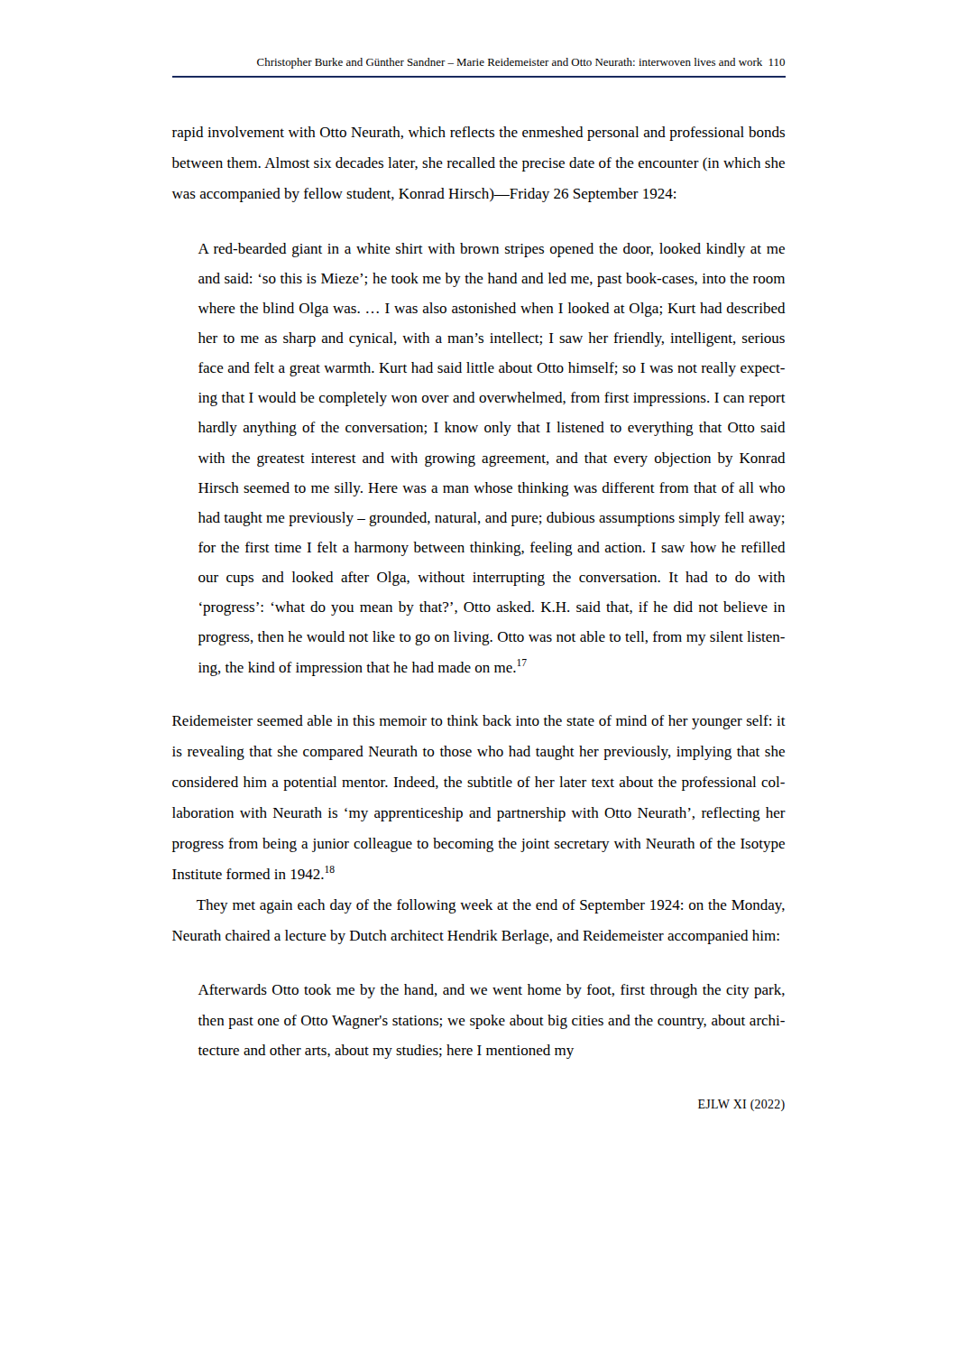Christopher Burke and Günther Sandner – Marie Reidemeister and Otto Neurath: interwoven lives and work 110
rapid involvement with Otto Neurath, which reflects the enmeshed personal and professional bonds between them. Almost six decades later, she recalled the precise date of the encounter (in which she was accompanied by fellow student, Konrad Hirsch)—Friday 26 September 1924:
A red-bearded giant in a white shirt with brown stripes opened the door, looked kindly at me and said: ‘so this is Mieze’; he took me by the hand and led me, past book-cases, into the room where the blind Olga was. … I was also astonished when I looked at Olga; Kurt had described her to me as sharp and cynical, with a man’s intellect; I saw her friendly, intelligent, serious face and felt a great warmth. Kurt had said little about Otto himself; so I was not really expecting that I would be completely won over and overwhelmed, from first impressions. I can report hardly anything of the conversation; I know only that I listened to everything that Otto said with the greatest interest and with growing agreement, and that every objection by Konrad Hirsch seemed to me silly. Here was a man whose thinking was different from that of all who had taught me previously – grounded, natural, and pure; dubious assumptions simply fell away; for the first time I felt a harmony between thinking, feeling and action. I saw how he refilled our cups and looked after Olga, without interrupting the conversation. It had to do with ‘progress’: ‘what do you mean by that?’, Otto asked. K.H. said that, if he did not believe in progress, then he would not like to go on living. Otto was not able to tell, from my silent listening, the kind of impression that he had made on me.17
Reidemeister seemed able in this memoir to think back into the state of mind of her younger self: it is revealing that she compared Neurath to those who had taught her previously, implying that she considered him a potential mentor. Indeed, the subtitle of her later text about the professional collaboration with Neurath is ‘my apprenticeship and partnership with Otto Neurath’, reflecting her progress from being a junior colleague to becoming the joint secretary with Neurath of the Isotype Institute formed in 1942.18
They met again each day of the following week at the end of September 1924: on the Monday, Neurath chaired a lecture by Dutch architect Hendrik Berlage, and Reidemeister accompanied him:
Afterwards Otto took me by the hand, and we went home by foot, first through the city park, then past one of Otto Wagner's stations; we spoke about big cities and the country, about architecture and other arts, about my studies; here I mentioned my
EJLW XI (2022)